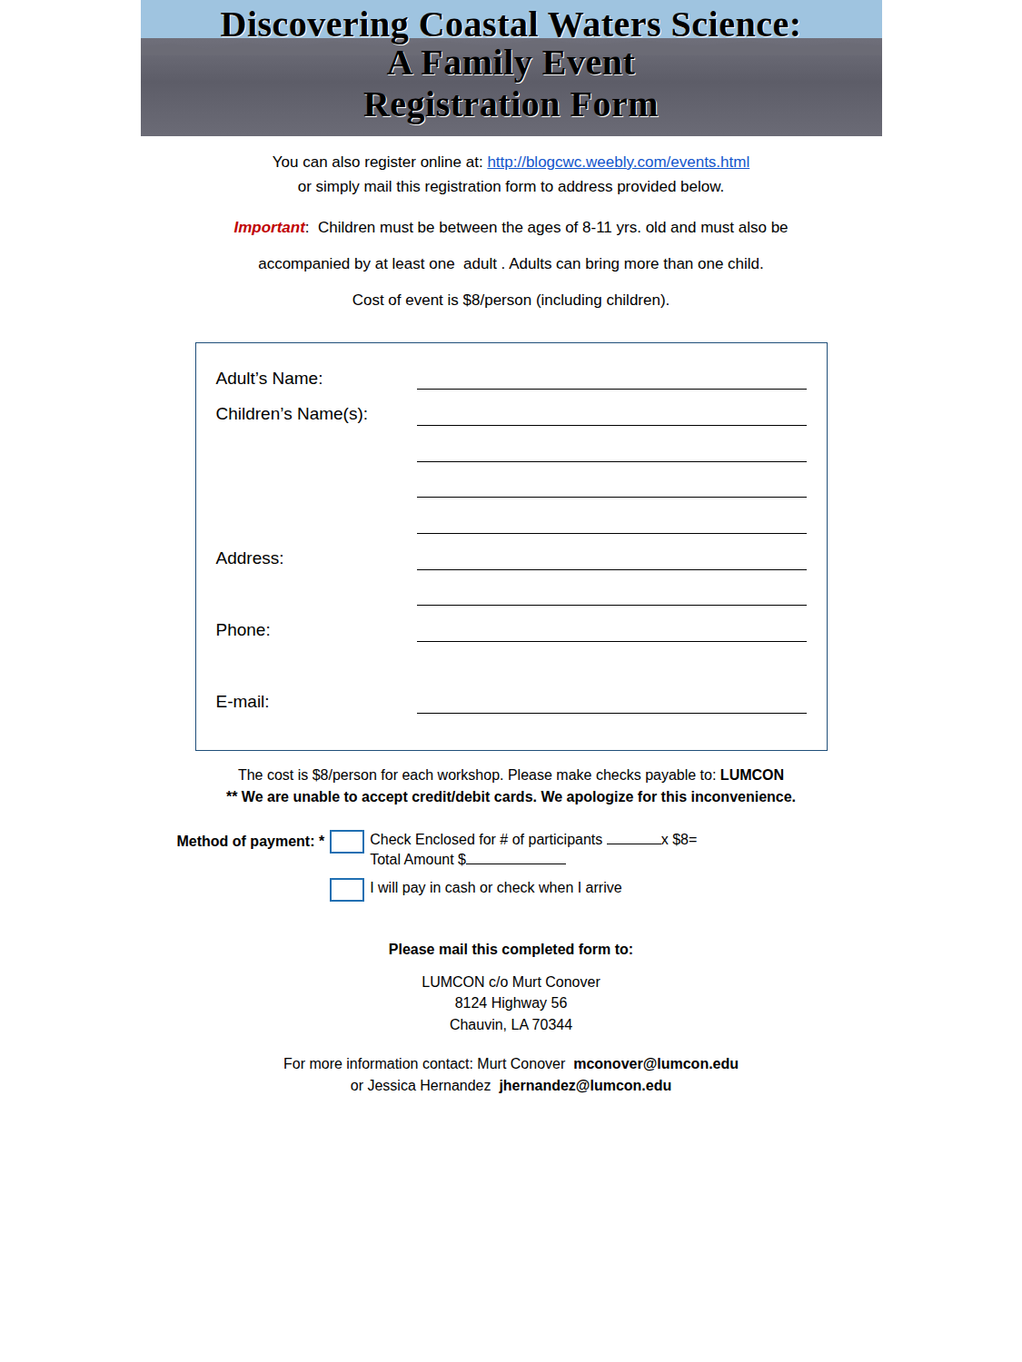Discovering Coastal Waters Science:A Family Event
Registration Form
You can also register online at: http://blogcwc.weebly.com/events.html
or simply mail this registration form to address provided below.
Important: Children must be between the ages of 8-11 yrs. old and must also be
accompanied by at least one adult . Adults can bring more than one child.
Cost of event is $8/person (including children).
| Adult’s Name: | |
| Children’s Name(s): | |
| Address: | |
| Phone: | |
| E-mail: | |
The cost is $8/person for each workshop. Please make checks payable to: LUMCON
** We are unable to accept credit/debit cards. We apologize for this inconvenience.
| Method of payment: * | | Check Enclosed for # of participants x $8= Total Amount $ |
| | | I will pay in cash or check when I arrive |
Please mail this completed form to:
LUMCON c/o Murt Conover
8124 Highway 56
Chauvin, LA 70344
For more information contact: Murt Conover mconover@lumcon.edu
or Jessica Hernandez jhernandez@lumcon.edu